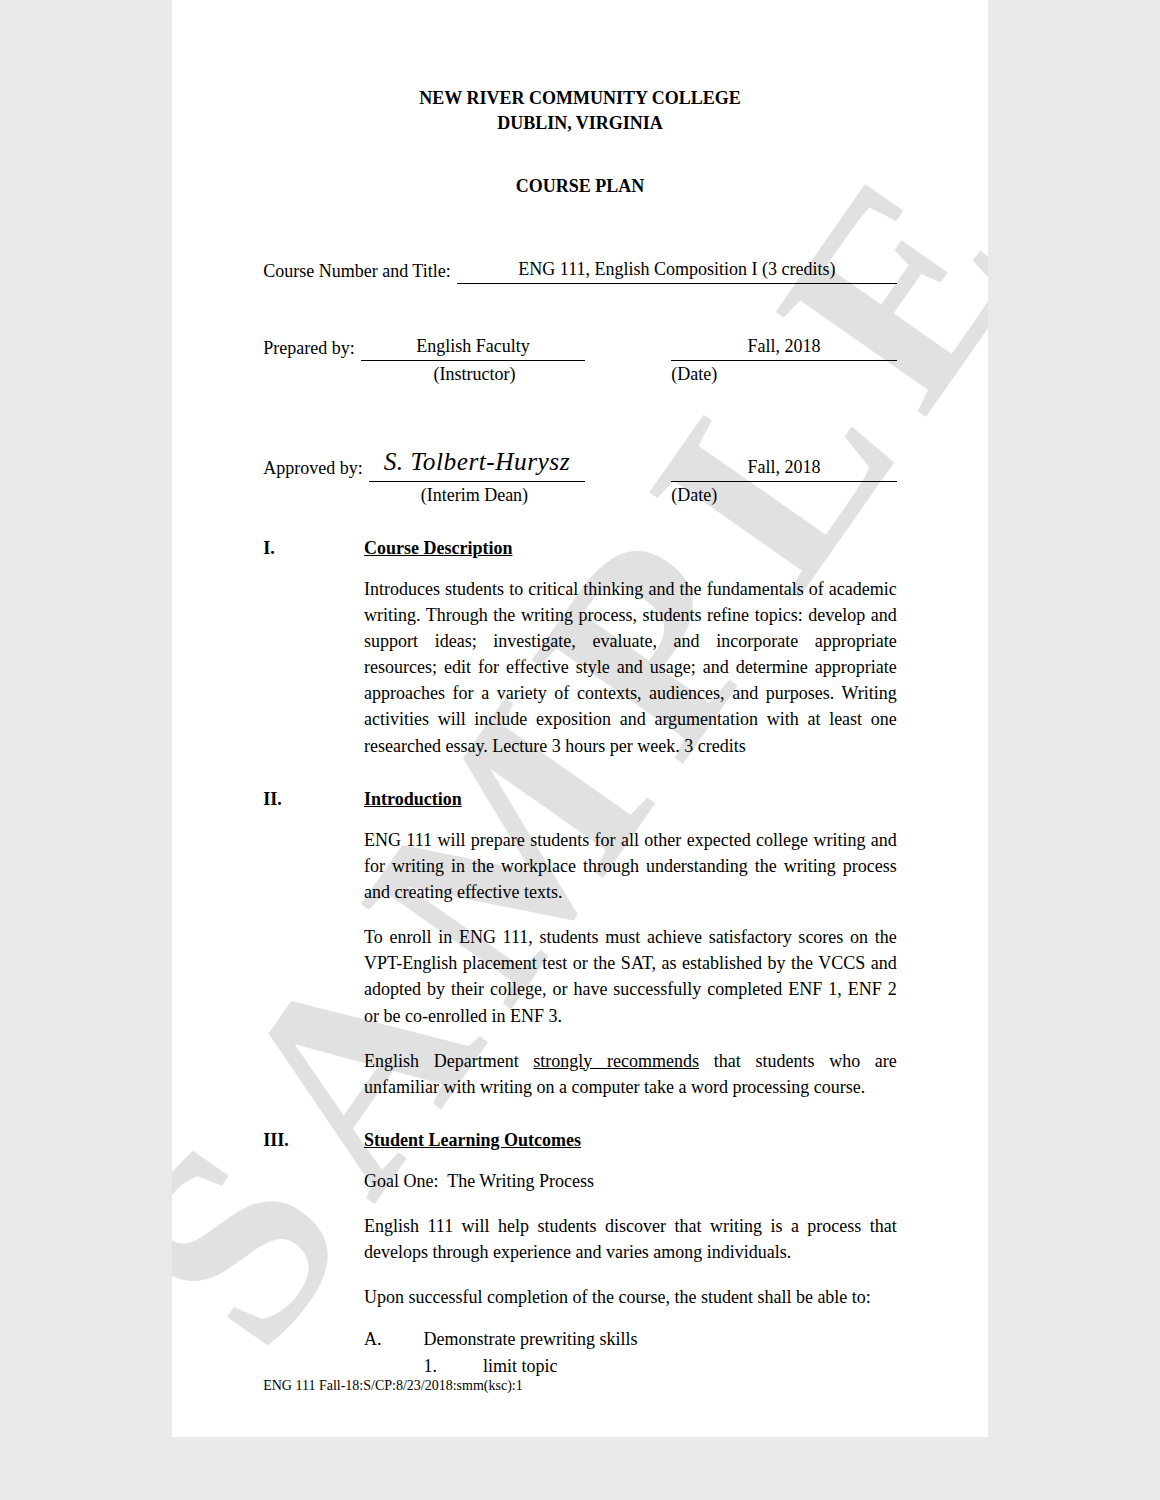SAMPLE
NEW RIVER COMMUNITY COLLEGE
DUBLIN, VIRGINIA
COURSE PLAN
Course Number and Title:
ENG 111, English Composition I (3 credits)
Prepared by:
English Faculty
Fall, 2018
(Instructor)
(Date)
Approved by:
S. Tolbert-Hurysz
Fall, 2018
(Interim Dean)
(Date)
I.
Course Description
Introduces students to critical thinking and the fundamentals of academic writing. Through the writing process, students refine topics: develop and support ideas; investigate, evaluate, and incorporate appropriate resources; edit for effective style and usage; and determine appropriate approaches for a variety of contexts, audiences, and purposes. Writing activities will include exposition and argumentation with at least one researched essay. Lecture 3 hours per week. 3 credits
II.
Introduction
ENG 111 will prepare students for all other expected college writing and for writing in the workplace through understanding the writing process and creating effective texts.
To enroll in ENG 111, students must achieve satisfactory scores on the VPT-English placement test or the SAT, as established by the VCCS and adopted by their college, or have successfully completed ENF 1, ENF 2 or be co-enrolled in ENF 3.
English Department strongly recommends that students who are unfamiliar with writing on a computer take a word processing course.
III.
Student Learning Outcomes
Goal One: The Writing Process
English 111 will help students discover that writing is a process that develops through experience and varies among individuals.
Upon successful completion of the course, the student shall be able to:
A.
Demonstrate prewriting skills
1.
limit topic
ENG 111 Fall-18:S/CP:8/23/2018:smm(ksc):1